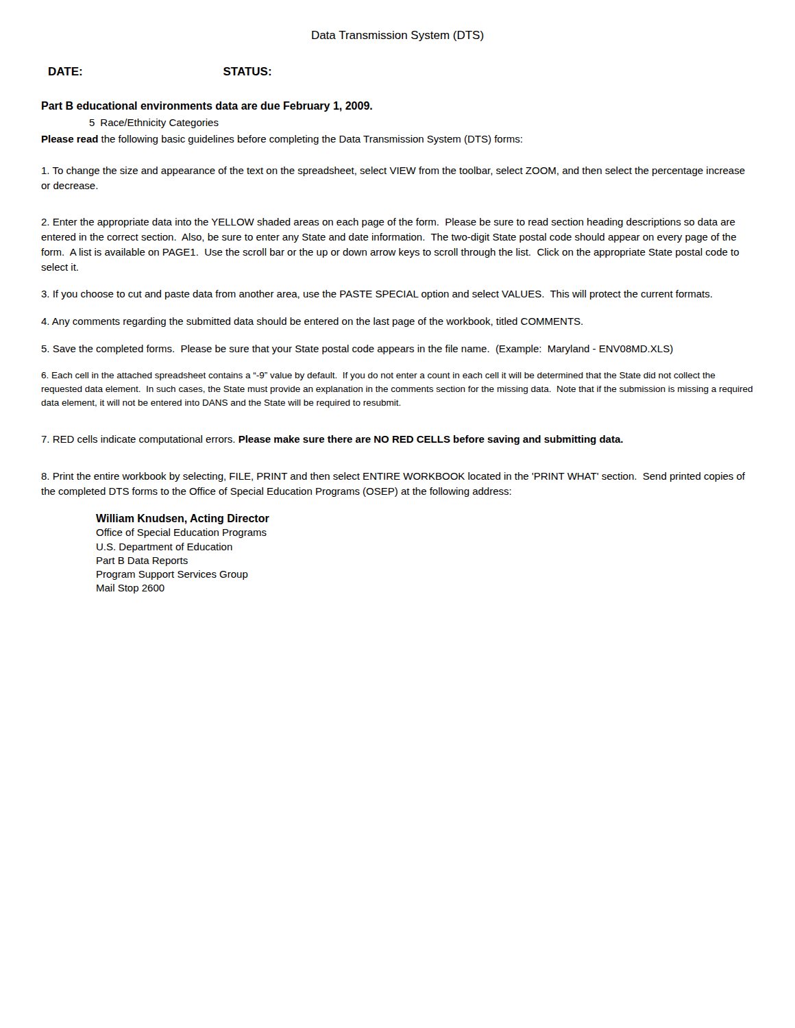Data Transmission System (DTS)
DATE: STATUS:
Part B educational environments data are due February 1, 2009.
5 Race/Ethnicity Categories
Please read the following basic guidelines before completing the Data Transmission System (DTS) forms:
1. To change the size and appearance of the text on the spreadsheet, select VIEW from the toolbar, select ZOOM, and then select the percentage increase or decrease.
2. Enter the appropriate data into the YELLOW shaded areas on each page of the form. Please be sure to read section heading descriptions so data are entered in the correct section. Also, be sure to enter any State and date information. The two-digit State postal code should appear on every page of the form. A list is available on PAGE1. Use the scroll bar or the up or down arrow keys to scroll through the list. Click on the appropriate State postal code to select it.
3. If you choose to cut and paste data from another area, use the PASTE SPECIAL option and select VALUES. This will protect the current formats.
4. Any comments regarding the submitted data should be entered on the last page of the workbook, titled COMMENTS.
5. Save the completed forms. Please be sure that your State postal code appears in the file name. (Example: Maryland - ENV08MD.XLS)
6. Each cell in the attached spreadsheet contains a “-9” value by default. If you do not enter a count in each cell it will be determined that the State did not collect the requested data element. In such cases, the State must provide an explanation in the comments section for the missing data. Note that if the submission is missing a required data element, it will not be entered into DANS and the State will be required to resubmit.
7. RED cells indicate computational errors. Please make sure there are NO RED CELLS before saving and submitting data.
8. Print the entire workbook by selecting, FILE, PRINT and then select ENTIRE WORKBOOK located in the 'PRINT WHAT' section. Send printed copies of the completed DTS forms to the Office of Special Education Programs (OSEP) at the following address:
William Knudsen, Acting Director
Office of Special Education Programs
U.S. Department of Education
Part B Data Reports
Program Support Services Group
Mail Stop 2600